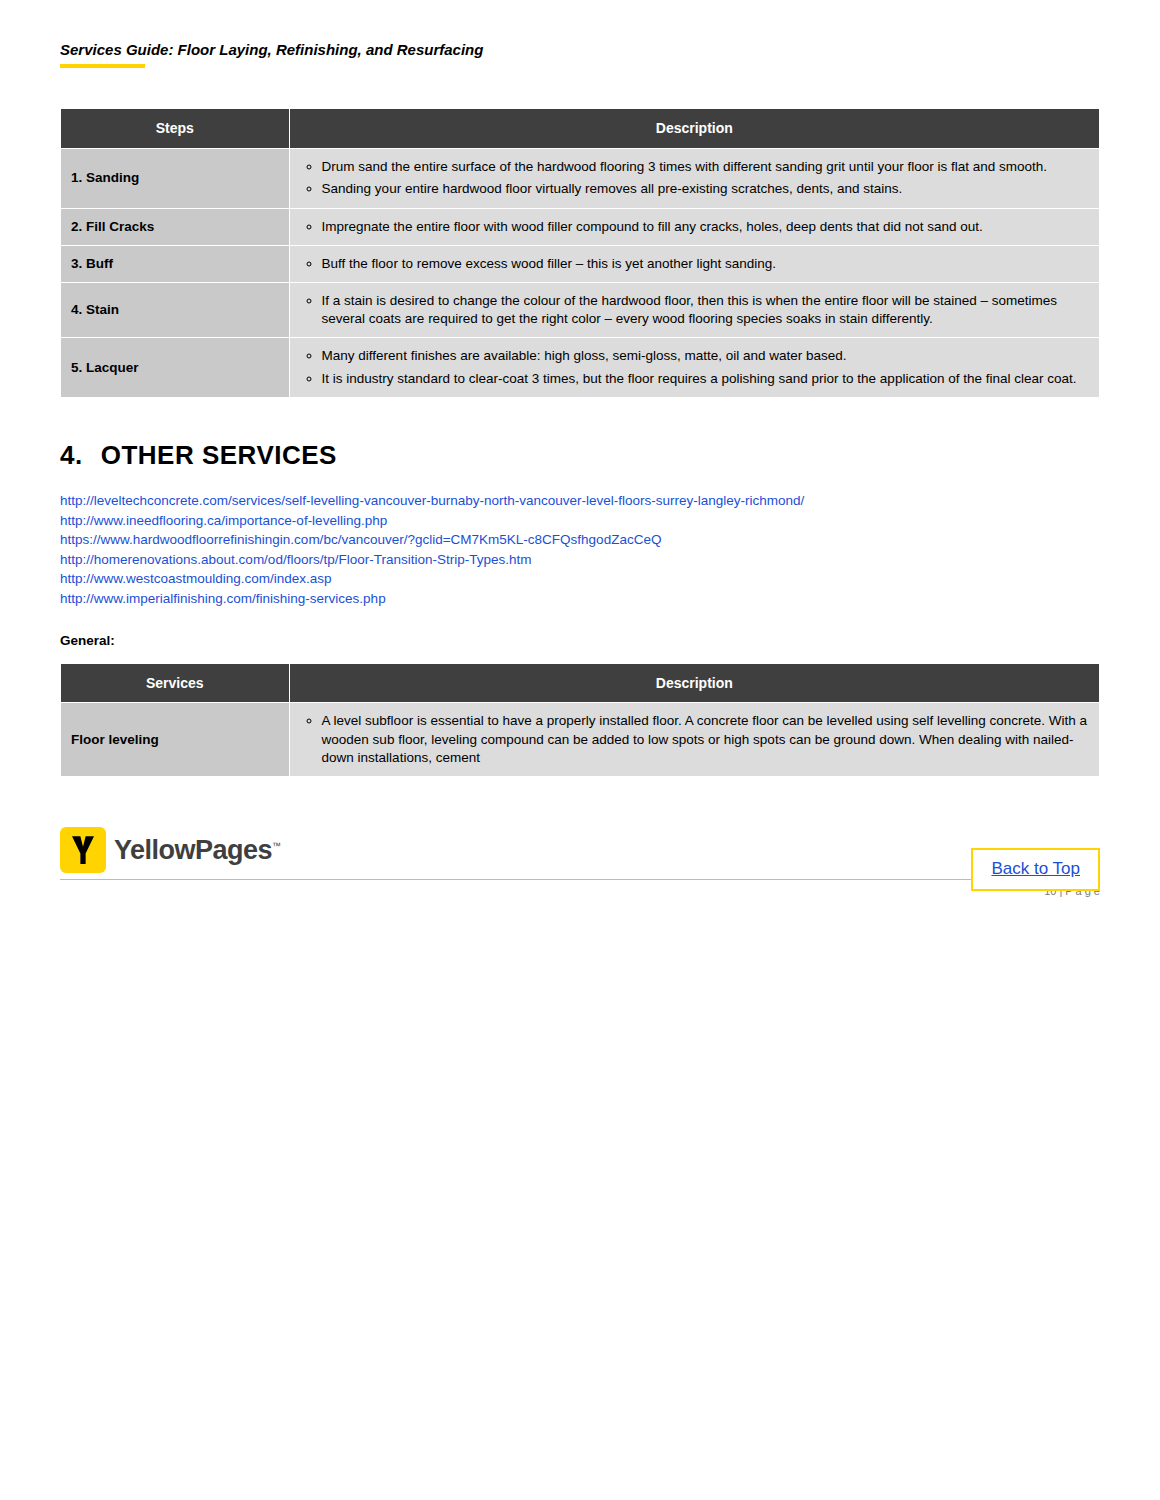Services Guide: Floor Laying, Refinishing, and Resurfacing
| Steps | Description |
| --- | --- |
| 1. Sanding | Drum sand the entire surface of the hardwood flooring 3 times with different sanding grit until your floor is flat and smooth. Sanding your entire hardwood floor virtually removes all pre-existing scratches, dents, and stains. |
| 2. Fill Cracks | Impregnate the entire floor with wood filler compound to fill any cracks, holes, deep dents that did not sand out. |
| 3. Buff | Buff the floor to remove excess wood filler – this is yet another light sanding. |
| 4. Stain | If a stain is desired to change the colour of the hardwood floor, then this is when the entire floor will be stained – sometimes several coats are required to get the right color – every wood flooring species soaks in stain differently. |
| 5. Lacquer | Many different finishes are available: high gloss, semi-gloss, matte, oil and water based. It is industry standard to clear-coat 3 times, but the floor requires a polishing sand prior to the application of the final clear coat. |
4. OTHER SERVICES
http://leveltechconcrete.com/services/self-levelling-vancouver-burnaby-north-vancouver-level-floors-surrey-langley-richmond/ http://www.ineedflooring.ca/importance-of-levelling.php https://www.hardwoodfloorrefinishingin.com/bc/vancouver/?gclid=CM7Km5KL-c8CFQsfhgodZacCeQ http://homerenovations.about.com/od/floors/tp/Floor-Transition-Strip-Types.htm http://www.westcoastmoulding.com/index.asp http://www.imperialfinishing.com/finishing-services.php
General:
| Services | Description |
| --- | --- |
| Floor leveling | A level subfloor is essential to have a properly installed floor. A concrete floor can be levelled using self levelling concrete. With a wooden sub floor, leveling compound can be added to low spots or high spots can be ground down. When dealing with nailed-down installations, cement |
YellowPages™
Back to Top
10 | P a g e